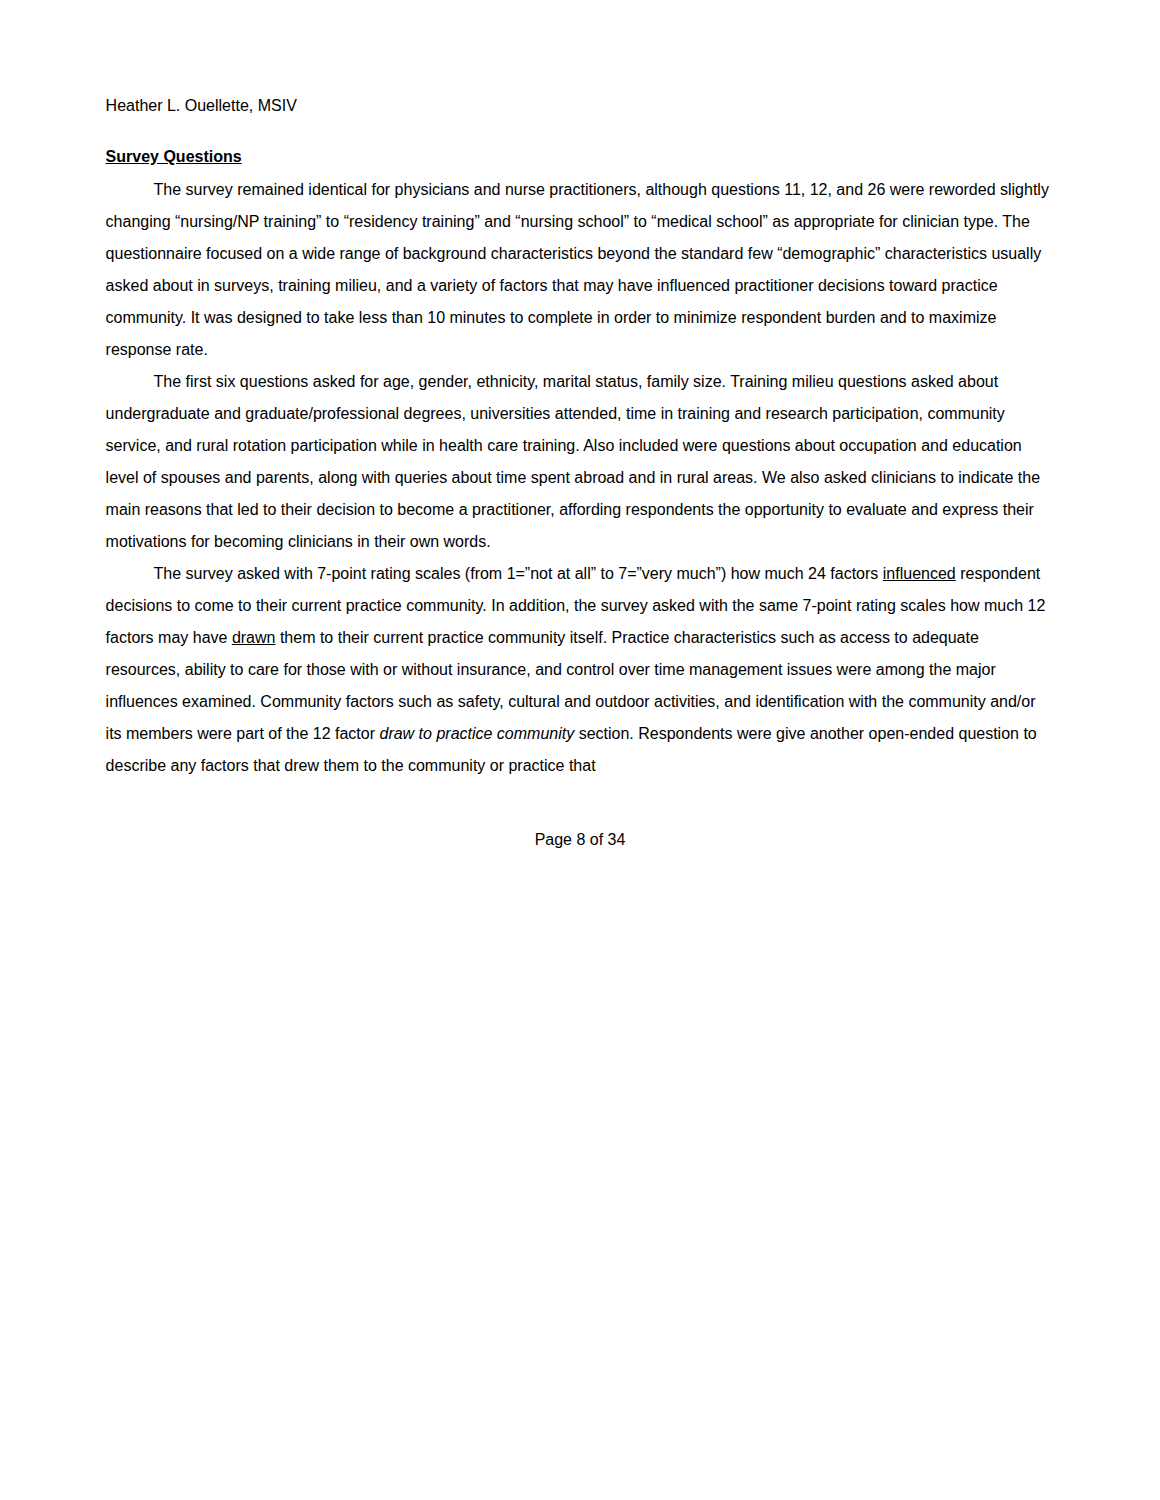Heather L. Ouellette, MSIV
Survey Questions
The survey remained identical for physicians and nurse practitioners, although questions 11, 12, and 26 were reworded slightly changing “nursing/NP training” to “residency training” and “nursing school” to “medical school” as appropriate for clinician type. The questionnaire focused on a wide range of background characteristics beyond the standard few “demographic” characteristics usually asked about in surveys, training milieu, and a variety of factors that may have influenced practitioner decisions toward practice community. It was designed to take less than 10 minutes to complete in order to minimize respondent burden and to maximize response rate.
The first six questions asked for age, gender, ethnicity, marital status, family size. Training milieu questions asked about undergraduate and graduate/professional degrees, universities attended, time in training and research participation, community service, and rural rotation participation while in health care training. Also included were questions about occupation and education level of spouses and parents, along with queries about time spent abroad and in rural areas. We also asked clinicians to indicate the main reasons that led to their decision to become a practitioner, affording respondents the opportunity to evaluate and express their motivations for becoming clinicians in their own words.
The survey asked with 7-point rating scales (from 1=”not at all” to 7=”very much”) how much 24 factors influenced respondent decisions to come to their current practice community. In addition, the survey asked with the same 7-point rating scales how much 12 factors may have drawn them to their current practice community itself. Practice characteristics such as access to adequate resources, ability to care for those with or without insurance, and control over time management issues were among the major influences examined. Community factors such as safety, cultural and outdoor activities, and identification with the community and/or its members were part of the 12 factor draw to practice community section. Respondents were give another open-ended question to describe any factors that drew them to the community or practice that
Page 8 of 34